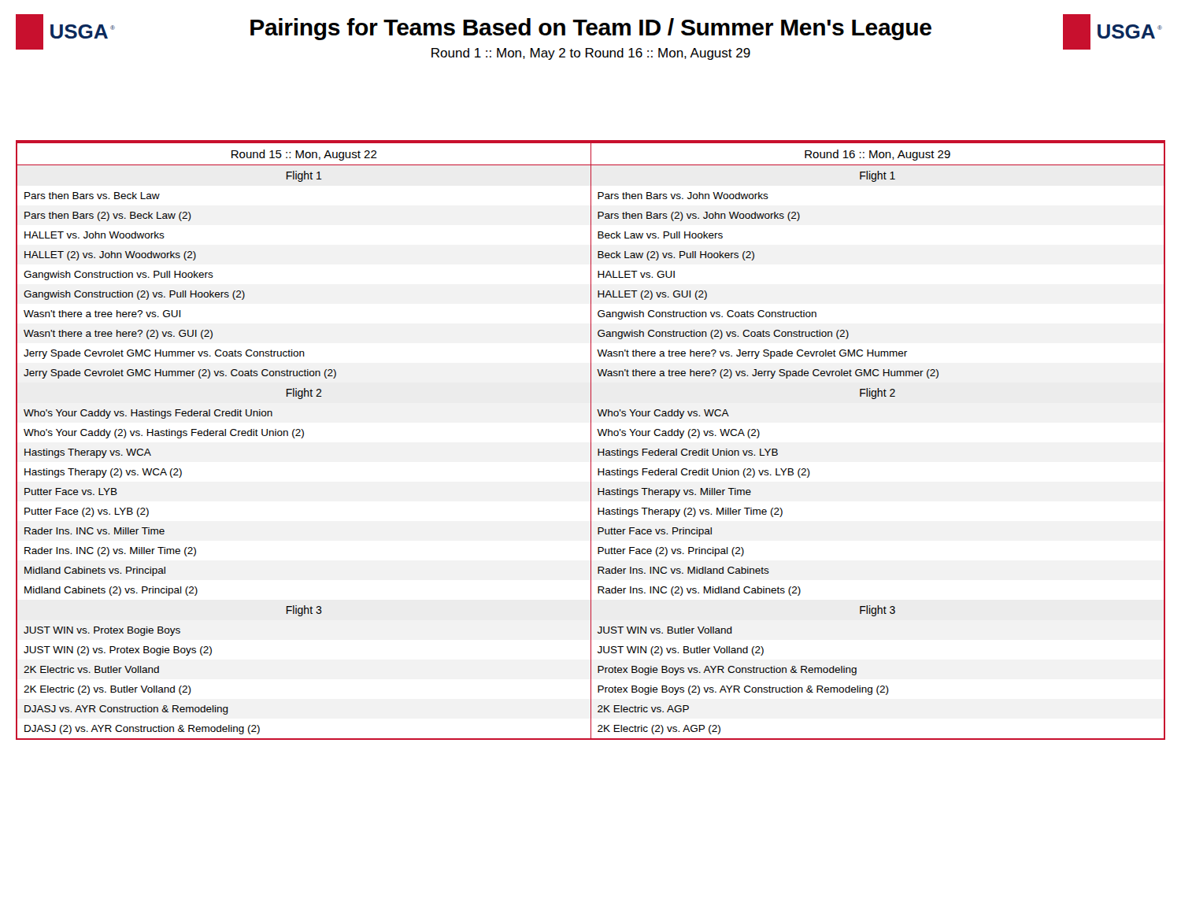USGA ®
Pairings for Teams Based on Team ID / Summer Men's League
Round 1 :: Mon, May 2 to Round 16 :: Mon, August 29
USGA ®
| Round 15 :: Mon, August 22 | Round 16 :: Mon, August 29 |
| --- | --- |
| Flight 1 | Flight 1 |
| Pars then Bars vs. Beck Law | Pars then Bars vs. John Woodworks |
| Pars then Bars (2) vs. Beck Law (2) | Pars then Bars (2) vs. John Woodworks (2) |
| HALLET vs. John Woodworks | Beck Law vs. Pull Hookers |
| HALLET (2) vs. John Woodworks (2) | Beck Law (2) vs. Pull Hookers (2) |
| Gangwish Construction vs. Pull Hookers | HALLET vs. GUI |
| Gangwish Construction (2) vs. Pull Hookers (2) | HALLET (2) vs. GUI (2) |
| Wasn't there a tree here? vs. GUI | Gangwish Construction vs. Coats Construction |
| Wasn't there a tree here? (2) vs. GUI (2) | Gangwish Construction (2) vs. Coats Construction (2) |
| Jerry Spade Cevrolet GMC Hummer vs. Coats Construction | Wasn't there a tree here? vs. Jerry Spade Cevrolet GMC Hummer |
| Jerry Spade Cevrolet GMC Hummer (2) vs. Coats Construction (2) | Wasn't there a tree here? (2) vs. Jerry Spade Cevrolet GMC Hummer (2) |
| Flight 2 | Flight 2 |
| Who's Your Caddy vs. Hastings Federal Credit Union | Who's Your Caddy vs. WCA |
| Who's Your Caddy (2) vs. Hastings Federal Credit Union (2) | Who's Your Caddy (2) vs. WCA (2) |
| Hastings Therapy vs. WCA | Hastings Federal Credit Union vs. LYB |
| Hastings Therapy (2) vs. WCA (2) | Hastings Federal Credit Union (2) vs. LYB (2) |
| Putter Face vs. LYB | Hastings Therapy vs. Miller Time |
| Putter Face (2) vs. LYB (2) | Hastings Therapy (2) vs. Miller Time (2) |
| Rader Ins. INC vs. Miller Time | Putter Face vs. Principal |
| Rader Ins. INC (2) vs. Miller Time (2) | Putter Face (2) vs. Principal (2) |
| Midland Cabinets vs. Principal | Rader Ins. INC vs. Midland Cabinets |
| Midland Cabinets (2) vs. Principal (2) | Rader Ins. INC (2) vs. Midland Cabinets (2) |
| Flight 3 | Flight 3 |
| JUST WIN vs. Protex Bogie Boys | JUST WIN vs. Butler Volland |
| JUST WIN (2) vs. Protex Bogie Boys (2) | JUST WIN (2) vs. Butler Volland (2) |
| 2K Electric vs. Butler Volland | Protex Bogie Boys vs. AYR Construction & Remodeling |
| 2K Electric (2) vs. Butler Volland (2) | Protex Bogie Boys (2) vs. AYR Construction & Remodeling (2) |
| DJASJ vs. AYR Construction & Remodeling | 2K Electric vs. AGP |
| DJASJ (2) vs. AYR Construction & Remodeling (2) | 2K Electric (2) vs. AGP (2) |